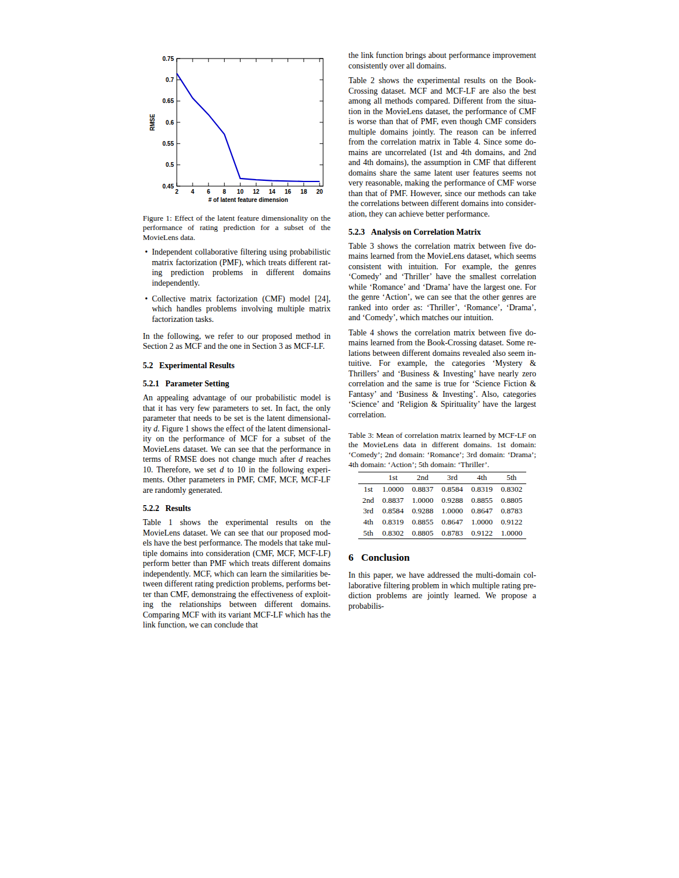0.75 0.7 0.65 0.6 0.55 0.5 0.45 RMSE 2 4 6 8 10 12 14 16 18 20 # of latent feature dimension
Figure 1: Effect of the latent feature dimensionality on the performance of rating prediction for a subset of the MovieLens data.
Independent collaborative filtering using probabilistic matrix factorization (PMF), which treats different rating prediction problems in different domains independently.
Collective matrix factorization (CMF) model [24], which handles problems involving multiple matrix factorization tasks.
In the following, we refer to our proposed method in Section 2 as MCF and the one in Section 3 as MCF-LF.
5.2 Experimental Results
5.2.1 Parameter Setting
An appealing advantage of our probabilistic model is that it has very few parameters to set. In fact, the only parameter that needs to be set is the latent dimensionality d. Figure 1 shows the effect of the latent dimensionality on the performance of MCF for a subset of the MovieLens dataset. We can see that the performance in terms of RMSE does not change much after d reaches 10. Therefore, we set d to 10 in the following experiments. Other parameters in PMF, CMF, MCF, MCF-LF are randomly generated.
5.2.2 Results
Table 1 shows the experimental results on the MovieLens dataset. We can see that our proposed models have the best performance. The models that take multiple domains into consideration (CMF, MCF, MCF-LF) perform better than PMF which treats different domains independently. MCF, which can learn the similarities between different rating prediction problems, performs better than CMF, demonstraing the effectiveness of exploiting the relationships between different domains. Comparing MCF with its variant MCF-LF which has the link function, we can conclude that
the link function brings about performance improvement consistently over all domains.
Table 2 shows the experimental results on the Book-Crossing dataset. MCF and MCF-LF are also the best among all methods compared. Different from the situation in the MovieLens dataset, the performance of CMF is worse than that of PMF, even though CMF considers multiple domains jointly. The reason can be inferred from the correlation matrix in Table 4. Since some domains are uncorrelated (1st and 4th domains, and 2nd and 4th domains), the assumption in CMF that different domains share the same latent user features seems not very reasonable, making the performance of CMF worse than that of PMF. However, since our methods can take the correlations between different domains into consideration, they can achieve better performance.
5.2.3 Analysis on Correlation Matrix
Table 3 shows the correlation matrix between five domains learned from the MovieLens dataset, which seems consistent with intuition. For example, the genres ‘Comedy’ and ‘Thriller’ have the smallest correlation while ‘Romance’ and ‘Drama’ have the largest one. For the genre ‘Action’, we can see that the other genres are ranked into order as: ‘Thriller’, ‘Romance’, ‘Drama’, and ‘Comedy’, which matches our intuition.
Table 4 shows the correlation matrix between five domains learned from the Book-Crossing dataset. Some relations between different domains revealed also seem intuitive. For example, the categories ‘Mystery & Thrillers’ and ‘Business & Investing’ have nearly zero correlation and the same is true for ‘Science Fiction & Fantasy’ and ‘Business & Investing’. Also, categories ‘Science’ and ‘Religion & Spirituality’ have the largest correlation.
Table 3: Mean of correlation matrix learned by MCF-LF on the MovieLens data in different domains. 1st domain: ‘Comedy’; 2nd domain: ‘Romance’; 3rd domain: ‘Drama’; 4th domain: ‘Action’; 5th domain: ‘Thriller’.
| | 1st | 2nd | 3rd | 4th | 5th |
| --- | --- | --- | --- | --- | --- |
| 1st | 1.0000 | 0.8837 | 0.8584 | 0.8319 | 0.8302 |
| 2nd | 0.8837 | 1.0000 | 0.9288 | 0.8855 | 0.8805 |
| 3rd | 0.8584 | 0.9288 | 1.0000 | 0.8647 | 0.8783 |
| 4th | 0.8319 | 0.8855 | 0.8647 | 1.0000 | 0.9122 |
| 5th | 0.8302 | 0.8805 | 0.8783 | 0.9122 | 1.0000 |
6 Conclusion
In this paper, we have addressed the multi-domain collaborative filtering problem in which multiple rating prediction problems are jointly learned. We propose a probabilis-